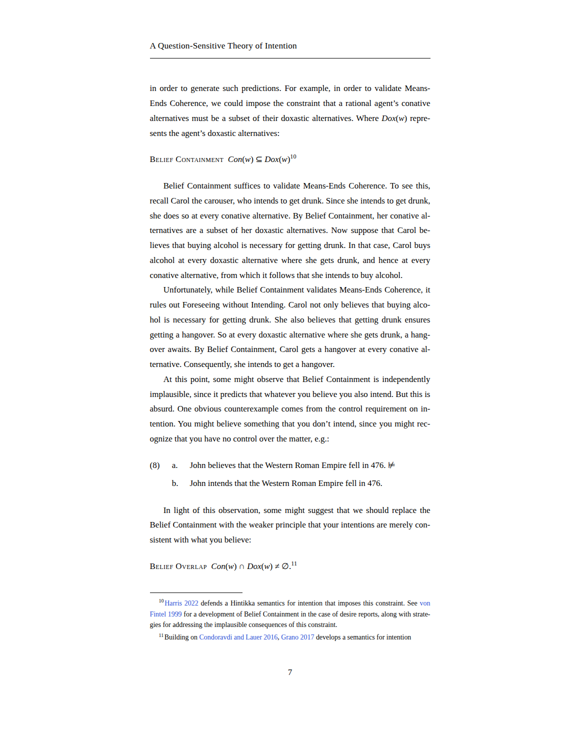A Question-Sensitive Theory of Intention
in order to generate such predictions. For example, in order to validate Means-Ends Coherence, we could impose the constraint that a rational agent’s conative alternatives must be a subset of their doxastic alternatives. Where Dox(w) represents the agent’s doxastic alternatives:
Belief Containment Con(w) ⊆ Dox(w)10
Belief Containment suffices to validate Means-Ends Coherence. To see this, recall Carol the carouser, who intends to get drunk. Since she intends to get drunk, she does so at every conative alternative. By Belief Containment, her conative alternatives are a subset of her doxastic alternatives. Now suppose that Carol believes that buying alcohol is necessary for getting drunk. In that case, Carol buys alcohol at every doxastic alternative where she gets drunk, and hence at every conative alternative, from which it follows that she intends to buy alcohol.
Unfortunately, while Belief Containment validates Means-Ends Coherence, it rules out Foreseeing without Intending. Carol not only believes that buying alcohol is necessary for getting drunk. She also believes that getting drunk ensures getting a hangover. So at every doxastic alternative where she gets drunk, a hangover awaits. By Belief Containment, Carol gets a hangover at every conative alternative. Consequently, she intends to get a hangover.
At this point, some might observe that Belief Containment is independently implausible, since it predicts that whatever you believe you also intend. But this is absurd. One obvious counterexample comes from the control requirement on intention. You might believe something that you don’t intend, since you might recognize that you have no control over the matter, e.g.:
(8)
a.
John believes that the Western Roman Empire fell in 476. ⊭
b.
John intends that the Western Roman Empire fell in 476.
In light of this observation, some might suggest that we should replace the Belief Containment with the weaker principle that your intentions are merely consistent with what you believe:
Belief Overlap Con(w) ∩ Dox(w) ≠ ∅.11
10Harris 2022 defends a Hintikka semantics for intention that imposes this constraint. See von Fintel 1999 for a development of Belief Containment in the case of desire reports, along with strategies for addressing the implausible consequences of this constraint.
11Building on Condoravdi and Lauer 2016, Grano 2017 develops a semantics for intention
7